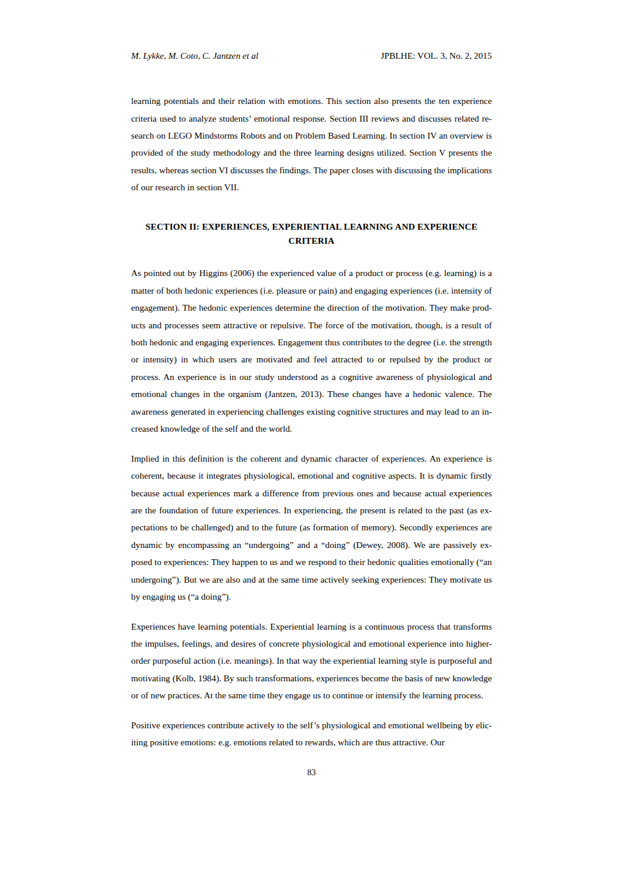M. Lykke, M. Coto, C. Jantzen et al JPBLHE: VOL. 3, No. 2, 2015
learning potentials and their relation with emotions. This section also presents the ten experience criteria used to analyze students’ emotional response. Section III reviews and discusses related research on LEGO Mindstorms Robots and on Problem Based Learning. In section IV an overview is provided of the study methodology and the three learning designs utilized. Section V presents the results, whereas section VI discusses the findings. The paper closes with discussing the implications of our research in section VII.
Section II: Experiences, Experiential Learning and Experience Criteria
As pointed out by Higgins (2006) the experienced value of a product or process (e.g. learning) is a matter of both hedonic experiences (i.e. pleasure or pain) and engaging experiences (i.e. intensity of engagement). The hedonic experiences determine the direction of the motivation. They make products and processes seem attractive or repulsive. The force of the motivation, though, is a result of both hedonic and engaging experiences. Engagement thus contributes to the degree (i.e. the strength or intensity) in which users are motivated and feel attracted to or repulsed by the product or process. An experience is in our study understood as a cognitive awareness of physiological and emotional changes in the organism (Jantzen, 2013). These changes have a hedonic valence. The awareness generated in experiencing challenges existing cognitive structures and may lead to an increased knowledge of the self and the world.
Implied in this definition is the coherent and dynamic character of experiences. An experience is coherent, because it integrates physiological, emotional and cognitive aspects. It is dynamic firstly because actual experiences mark a difference from previous ones and because actual experiences are the foundation of future experiences. In experiencing, the present is related to the past (as expectations to be challenged) and to the future (as formation of memory). Secondly experiences are dynamic by encompassing an “undergoing” and a “doing” (Dewey, 2008). We are passively exposed to experiences: They happen to us and we respond to their hedonic qualities emotionally (“an undergoing”). But we are also and at the same time actively seeking experiences: They motivate us by engaging us (“a doing”).
Experiences have learning potentials. Experiential learning is a continuous process that transforms the impulses, feelings, and desires of concrete physiological and emotional experience into higher-order purposeful action (i.e. meanings). In that way the experiential learning style is purposeful and motivating (Kolb, 1984). By such transformations, experiences become the basis of new knowledge or of new practices. At the same time they engage us to continue or intensify the learning process.
Positive experiences contribute actively to the self’s physiological and emotional wellbeing by eliciting positive emotions: e.g. emotions related to rewards, which are thus attractive. Our
83